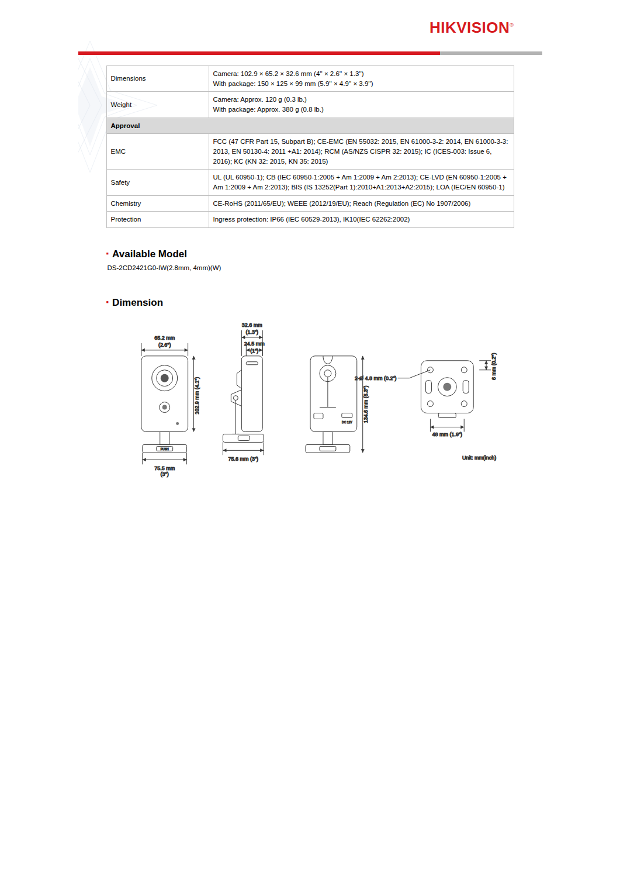HIKVISION®
| Dimensions | Camera: 102.9 × 65.2 × 32.6 mm (4'' × 2.6'' × 1.3'') With package: 150 × 125 × 99 mm (5.9'' × 4.9'' × 3.9'') |
| Weight | Camera: Approx. 120 g (0.3 lb.) With package: Approx. 380 g (0.8 lb.) |
| Approval |
| EMC | FCC (47 CFR Part 15, Subpart B); CE-EMC (EN 55032: 2015, EN 61000-3-2: 2014, EN 61000-3-3: 2013, EN 50130-4: 2011 +A1: 2014); RCM (AS/NZS CISPR 32: 2015); IC (ICES-003: Issue 6, 2016); KC (KN 32: 2015, KN 35: 2015) |
| Safety | UL (UL 60950-1); CB (IEC 60950-1:2005 + Am 1:2009 + Am 2:2013); CE-LVD (EN 60950-1:2005 + Am 1:2009 + Am 2:2013); BIS (IS 13252(Part 1):2010+A1:2013+A2:2015); LOA (IEC/EN 60950-1) |
| Chemistry | CE-RoHS (2011/65/EU); WEEE (2012/19/EU); Reach (Regulation (EC) No 1907/2006) |
| Protection | Ingress protection: IP66 (IEC 60529-2013), IK10(IEC 62262:2002) |
Available Model
DS-2CD2421G0-IW(2.8mm, 4mm)(W)
Dimension
65.2 mm (2.6") PUSH 102.9 mm (4.1") 75.5 mm (3") 32.6 mm (1.3") 24.5 mm (1") 75.6 mm (3") DC 12V 134.6 mm (5.3") 2-Ø 4.8 mm (0.2") 6 mm (0.2") 48 mm (1.9") Unit: mm(inch)